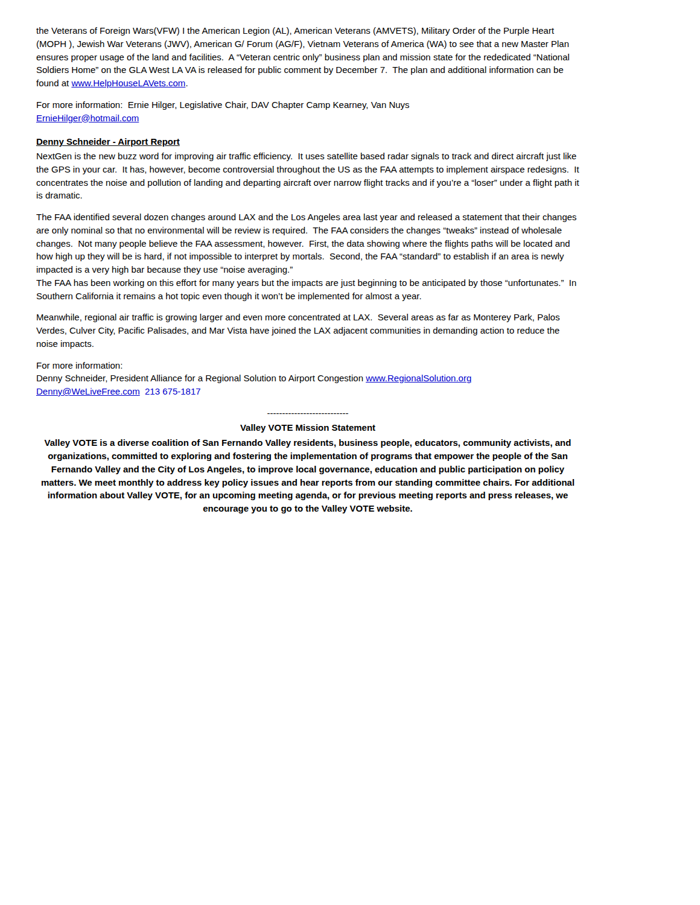the Veterans of Foreign Wars(VFW) I the American Legion (AL), American Veterans (AMVETS), Military Order of the Purple Heart (MOPH ), Jewish War Veterans (JWV), American G/ Forum (AG/F), Vietnam Veterans of America (WA) to see that a new Master Plan ensures proper usage of the land and facilities. A “Veteran centric only” business plan and mission state for the rededicated “National Soldiers Home” on the GLA West LA VA is released for public comment by December 7. The plan and additional information can be found at www.HelpHouseLAVets.com.
For more information: Ernie Hilger, Legislative Chair, DAV Chapter Camp Kearney, Van Nuys
ErnieHilger@hotmail.com
Denny Schneider - Airport Report
NextGen is the new buzz word for improving air traffic efficiency. It uses satellite based radar signals to track and direct aircraft just like the GPS in your car. It has, however, become controversial throughout the US as the FAA attempts to implement airspace redesigns. It concentrates the noise and pollution of landing and departing aircraft over narrow flight tracks and if you’re a “loser” under a flight path it is dramatic.
The FAA identified several dozen changes around LAX and the Los Angeles area last year and released a statement that their changes are only nominal so that no environmental will be review is required. The FAA considers the changes “tweaks” instead of wholesale changes. Not many people believe the FAA assessment, however. First, the data showing where the flights paths will be located and how high up they will be is hard, if not impossible to interpret by mortals. Second, the FAA “standard” to establish if an area is newly impacted is a very high bar because they use “noise averaging.”
The FAA has been working on this effort for many years but the impacts are just beginning to be anticipated by those “unfortunates.” In Southern California it remains a hot topic even though it won’t be implemented for almost a year.
Meanwhile, regional air traffic is growing larger and even more concentrated at LAX. Several areas as far as Monterey Park, Palos Verdes, Culver City, Pacific Palisades, and Mar Vista have joined the LAX adjacent communities in demanding action to reduce the noise impacts.
For more information:
Denny Schneider, President Alliance for a Regional Solution to Airport Congestion www.RegionalSolution.org Denny@WeLiveFree.com 213 675-1817
---------------------------
Valley VOTE Mission Statement
Valley VOTE is a diverse coalition of San Fernando Valley residents, business people, educators, community activists, and organizations, committed to exploring and fostering the implementation of programs that empower the people of the San Fernando Valley and the City of Los Angeles, to improve local governance, education and public participation on policy matters. We meet monthly to address key policy issues and hear reports from our standing committee chairs. For additional information about Valley VOTE, for an upcoming meeting agenda, or for previous meeting reports and press releases, we encourage you to go to the Valley VOTE website.